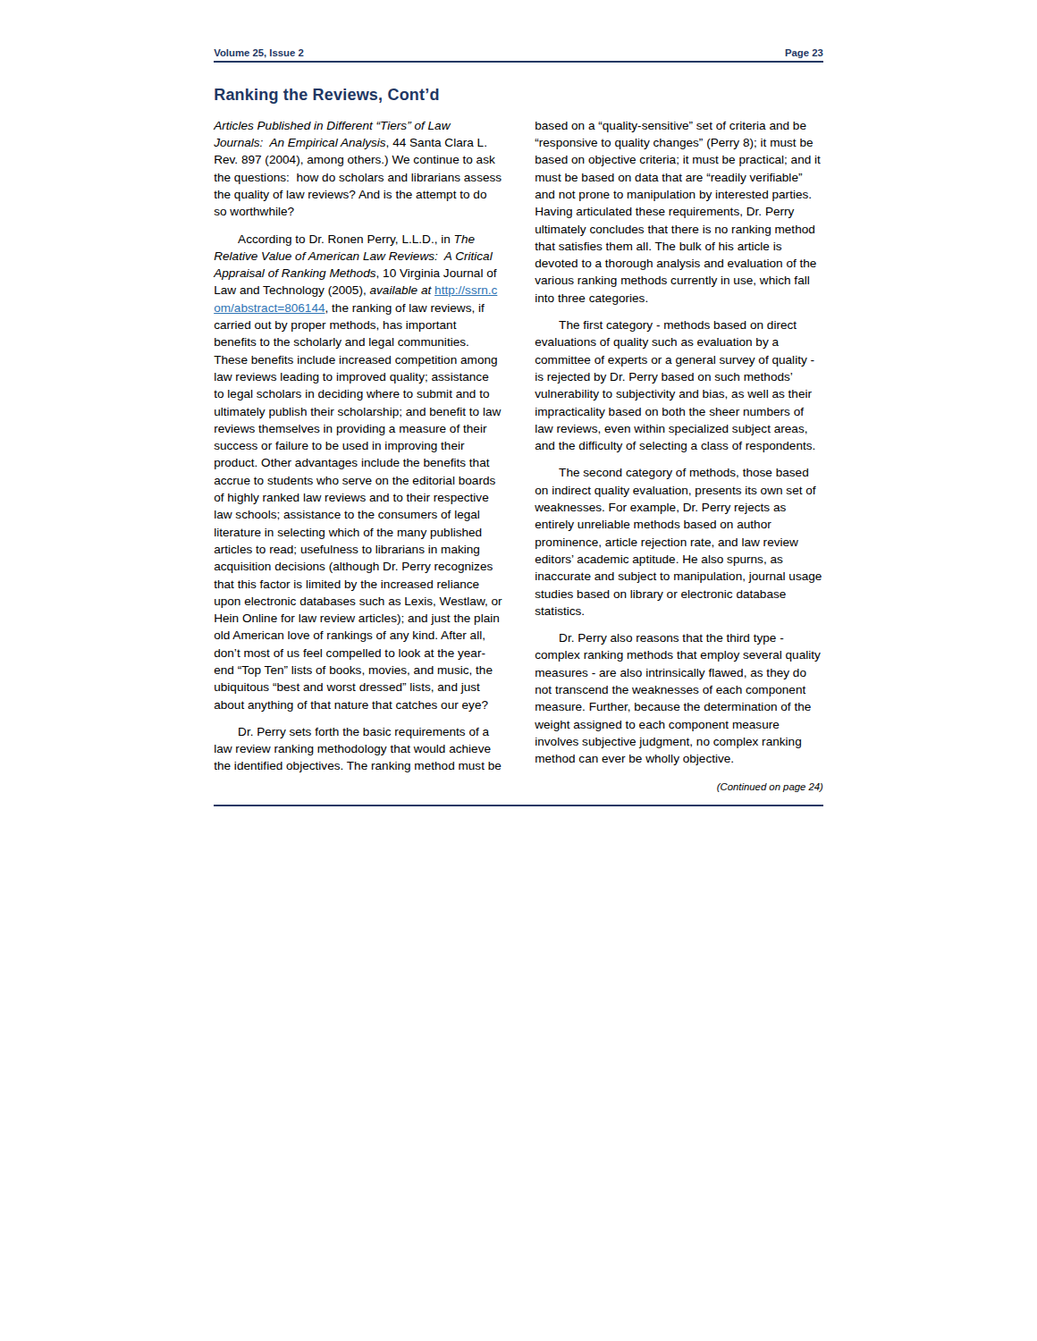Volume 25, Issue 2 Page 23
Ranking the Reviews, Cont’d
Articles Published in Different “Tiers” of Law Journals: An Empirical Analysis, 44 Santa Clara L. Rev. 897 (2004), among others.) We continue to ask the questions: how do scholars and librarians assess the quality of law reviews? And is the attempt to do so worthwhile?
According to Dr. Ronen Perry, L.L.D., in The Relative Value of American Law Reviews: A Critical Appraisal of Ranking Methods, 10 Virginia Journal of Law and Technology (2005), available at http://ssrn.com/abstract=806144, the ranking of law reviews, if carried out by proper methods, has important benefits to the scholarly and legal communities. These benefits include increased competition among law reviews leading to improved quality; assistance to legal scholars in deciding where to submit and to ultimately publish their scholarship; and benefit to law reviews themselves in providing a measure of their success or failure to be used in improving their product. Other advantages include the benefits that accrue to students who serve on the editorial boards of highly ranked law reviews and to their respective law schools; assistance to the consumers of legal literature in selecting which of the many published articles to read; usefulness to librarians in making acquisition decisions (although Dr. Perry recognizes that this factor is limited by the increased reliance upon electronic databases such as Lexis, Westlaw, or Hein Online for law review articles); and just the plain old American love of rankings of any kind. After all, don’t most of us feel compelled to look at the year-end “Top Ten” lists of books, movies, and music, the ubiquitous “best and worst dressed” lists, and just about anything of that nature that catches our eye?
Dr. Perry sets forth the basic requirements of a law review ranking methodology that would achieve the identified objectives. The ranking method must be based on a “quality-sensitive” set of criteria and be “responsive to quality changes” (Perry 8); it must be based on objective criteria; it must be practical; and it must be based on data that are “readily verifiable” and not prone to manipulation by interested parties. Having articulated these requirements, Dr. Perry ultimately concludes that there is no ranking method that satisfies them all. The bulk of his article is devoted to a thorough analysis and evaluation of the various ranking methods currently in use, which fall into three categories.
The first category - methods based on direct evaluations of quality such as evaluation by a committee of experts or a general survey of quality - is rejected by Dr. Perry based on such methods’ vulnerability to subjectivity and bias, as well as their impracticality based on both the sheer numbers of law reviews, even within specialized subject areas, and the difficulty of selecting a class of respondents.
The second category of methods, those based on indirect quality evaluation, presents its own set of weaknesses. For example, Dr. Perry rejects as entirely unreliable methods based on author prominence, article rejection rate, and law review editors’ academic aptitude. He also spurns, as inaccurate and subject to manipulation, journal usage studies based on library or electronic database statistics.
Dr. Perry also reasons that the third type - complex ranking methods that employ several quality measures - are also intrinsically flawed, as they do not transcend the weaknesses of each component measure. Further, because the determination of the weight assigned to each component measure involves subjective judgment, no complex ranking method can ever be wholly objective.
(Continued on page 24)